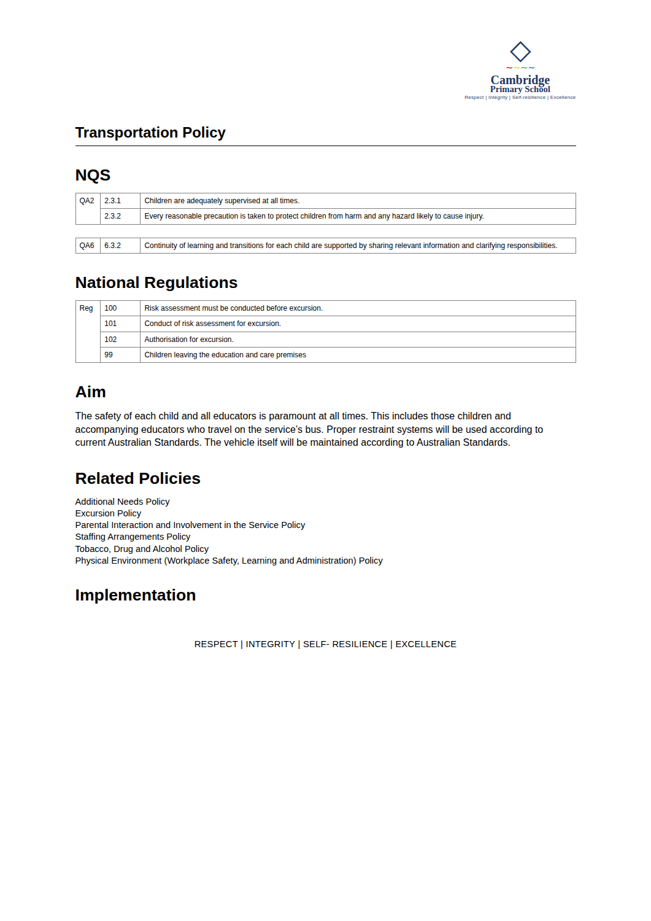◇
∼∼∼∼
Cambridge
Primary School
Respect | Integrity | Self-resilience | Excellence
Transportation Policy
NQS
| QA2 | 2.3.1 | Children are adequately supervised at all times. |
| 2.3.2 | Every reasonable precaution is taken to protect children from harm and any hazard likely to cause injury. |
| QA6 | 6.3.2 | Continuity of learning and transitions for each child are supported by sharing relevant information and clarifying responsibilities. |
National Regulations
| Reg | 100 | Risk assessment must be conducted before excursion. |
| 101 | Conduct of risk assessment for excursion. |
| 102 | Authorisation for excursion. |
| 99 | Children leaving the education and care premises |
Aim
The safety of each child and all educators is paramount at all times. This includes those children and accompanying educators who travel on the service’s bus. Proper restraint systems will be used according to current Australian Standards. The vehicle itself will be maintained according to Australian Standards.
Related Policies
Additional Needs Policy
Excursion Policy
Parental Interaction and Involvement in the Service Policy
Staffing Arrangements Policy
Tobacco, Drug and Alcohol Policy
Physical Environment (Workplace Safety, Learning and Administration) Policy
Implementation
RESPECT | INTEGRITY | SELF- RESILIENCE | EXCELLENCE